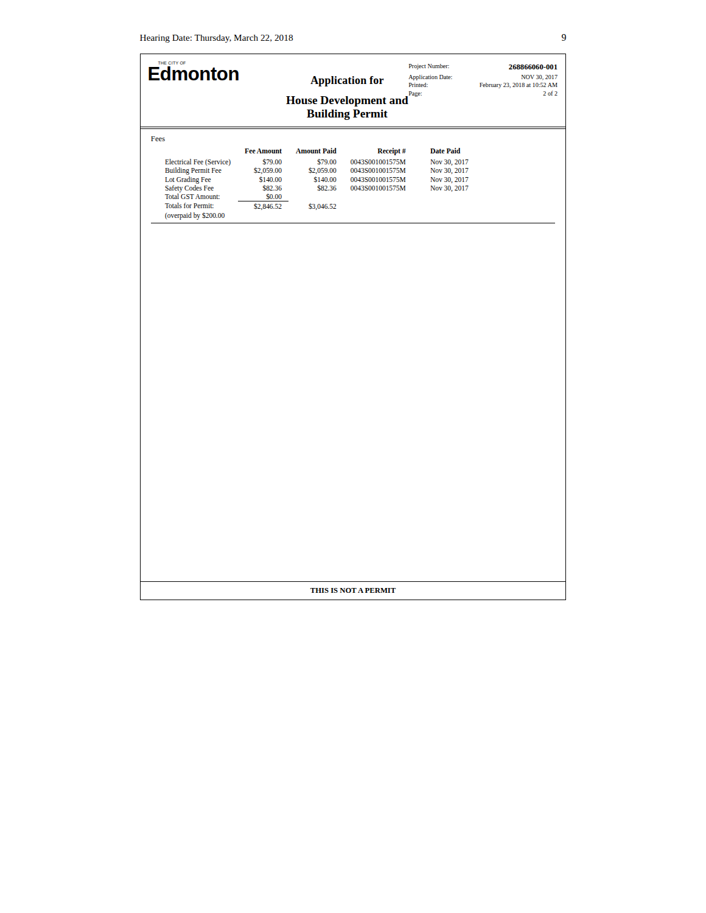Hearing Date: Thursday, March 22, 2018
9
THE CITY OF
Edmonton
Application for
House Development and Building Permit
Project Number: 268866060-001
Application Date: NOV 30, 2017
Printed: February 23, 2018 at 10:52 AM
Page: 2 of 2
Fees
| | Fee Amount | Amount Paid | Receipt # | Date Paid |
| --- | --- | --- | --- | --- |
| Electrical Fee (Service) | $79.00 | $79.00 | 0043S001001575M | Nov 30, 2017 |
| Building Permit Fee | $2,059.00 | $2,059.00 | 0043S001001575M | Nov 30, 2017 |
| Lot Grading Fee | $140.00 | $140.00 | 0043S001001575M | Nov 30, 2017 |
| Safety Codes Fee | $82.36 | $82.36 | 0043S001001575M | Nov 30, 2017 |
| Total GST Amount: | $0.00 | | | |
| Totals for Permit: | $2,846.52 | $3,046.52 | | |
(overpaid by $200.00
THIS IS NOT A PERMIT